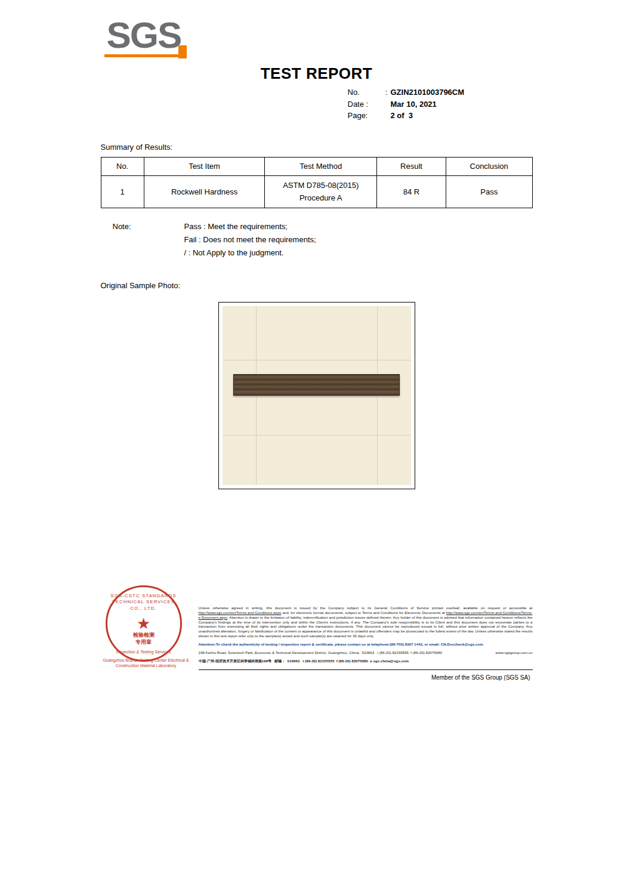SGS
TEST REPORT
| No. | : | GZIN2101003796CM |
| Date : | | Mar 10, 2021 |
| Page: | | 2 of 3 |
Summary of Results:
| No. | Test Item | Test Method | Result | Conclusion |
| --- | --- | --- | --- | --- |
| 1 | Rockwell Hardness | ASTM D785-08(2015) Procedure A | 84 R | Pass |
Note:
Pass : Meet the requirements;
Fail : Does not meet the requirements;
/ : Not Apply to the judgment.
Original Sample Photo:
SGS-CSTC STANDARDS TECHNICAL SERVICES CO., LTD.
★
检验检测
专用章
Inspection & Testing Services
Guangzhou Branch Testing Center Electrical & Construction Material Laboratory
Unless otherwise agreed in writing, this document is issued by the Company subject to its General Conditions of Service printed overleaf, available on request or accessible at http://www.sgs.com/en/Terms-and-Conditions.aspx and, for electronic format documents, subject to Terms and Conditions for Electronic Documents at http://www.sgs.com/en/Terms-and-Conditions/Terms-e-Document.aspx. Attention is drawn to the limitation of liability, indemnification and jurisdiction issues defined therein. Any holder of this document is advised that information contained hereon reflects the Company's findings at the time of its intervention only and within the Client's instructions, if any. The Company's sole responsibility is to its Client and this document does not exonerate parties to a transaction from exercising all their rights and obligations under the transaction documents. This document cannot be reproduced except in full, without prior written approval of the Company. Any unauthorized alteration, forgery or falsification of the content or appearance of this document is unlawful and offenders may be prosecuted to the fullest extent of the law. Unless otherwise stated the results shown in this test report refer only to the sample(s) tested and such sample(s) are retained for 30 days only.
Attention:To check the authenticity of testing / inspection report & certificate, please contact us at telephone:(86-755) 8307 1443, or email: CN.Doccheck@sgs.com
198 Kezhu Road, Scientech Park, Economic & Technical Development District, Guangzhou, China. 510663 t (86-20) 82155555 f (86-20) 82075080 www.sgsgroup.com.cn
中国·广州·经济技术开发区科学城科珠路198号 邮编： 510663 t (86-20) 82155555 f (86-20) 82075080 e sgs.china@sgs.com
Member of the SGS Group (SGS SA)